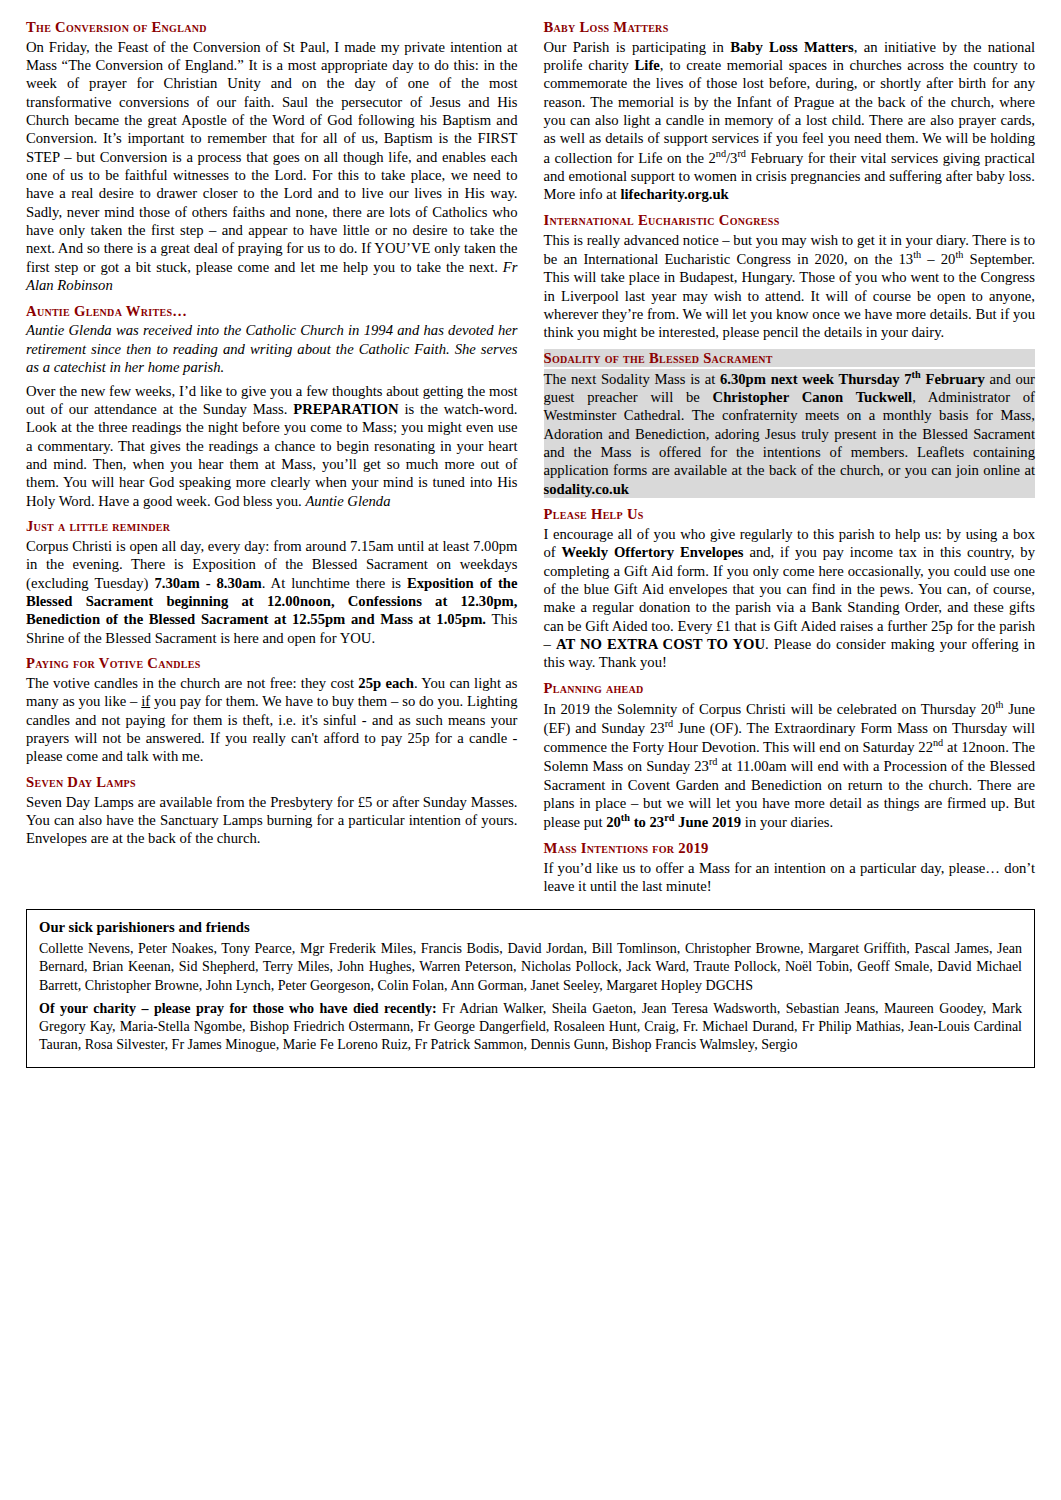The Conversion of England
On Friday, the Feast of the Conversion of St Paul, I made my private intention at Mass “The Conversion of England.” It is a most appropriate day to do this: in the week of prayer for Christian Unity and on the day of one of the most transformative conversions of our faith. Saul the persecutor of Jesus and His Church became the great Apostle of the Word of God following his Baptism and Conversion. It’s important to remember that for all of us, Baptism is the FIRST STEP – but Conversion is a process that goes on all though life, and enables each one of us to be faithful witnesses to the Lord. For this to take place, we need to have a real desire to drawer closer to the Lord and to live our lives in His way. Sadly, never mind those of others faiths and none, there are lots of Catholics who have only taken the first step – and appear to have little or no desire to take the next. And so there is a great deal of praying for us to do. If YOU’VE only taken the first step or got a bit stuck, please come and let me help you to take the next. Fr Alan Robinson
Auntie Glenda Writes…
Auntie Glenda was received into the Catholic Church in 1994 and has devoted her retirement since then to reading and writing about the Catholic Faith. She serves as a catechist in her home parish.
Over the new few weeks, I’d like to give you a few thoughts about getting the most out of our attendance at the Sunday Mass. PREPARATION is the watch-word. Look at the three readings the night before you come to Mass; you might even use a commentary. That gives the readings a chance to begin resonating in your heart and mind. Then, when you hear them at Mass, you’ll get so much more out of them. You will hear God speaking more clearly when your mind is tuned into His Holy Word. Have a good week. God bless you. Auntie Glenda
Just a little reminder
Corpus Christi is open all day, every day: from around 7.15am until at least 7.00pm in the evening. There is Exposition of the Blessed Sacrament on weekdays (excluding Tuesday) 7.30am - 8.30am. At lunchtime there is Exposition of the Blessed Sacrament beginning at 12.00noon, Confessions at 12.30pm, Benediction of the Blessed Sacrament at 12.55pm and Mass at 1.05pm. This Shrine of the Blessed Sacrament is here and open for YOU.
Paying for Votive Candles
The votive candles in the church are not free: they cost 25p each. You can light as many as you like – if you pay for them. We have to buy them – so do you. Lighting candles and not paying for them is theft, i.e. it's sinful - and as such means your prayers will not be answered. If you really can't afford to pay 25p for a candle - please come and talk with me.
Seven Day Lamps
Seven Day Lamps are available from the Presbytery for £5 or after Sunday Masses. You can also have the Sanctuary Lamps burning for a particular intention of yours. Envelopes are at the back of the church.
Baby Loss Matters
Our Parish is participating in Baby Loss Matters, an initiative by the national prolife charity Life, to create memorial spaces in churches across the country to commemorate the lives of those lost before, during, or shortly after birth for any reason. The memorial is by the Infant of Prague at the back of the church, where you can also light a candle in memory of a lost child. There are also prayer cards, as well as details of support services if you feel you need them. We will be holding a collection for Life on the 2nd/3rd February for their vital services giving practical and emotional support to women in crisis pregnancies and suffering after baby loss. More info at lifecharity.org.uk
International Eucharistic Congress
This is really advanced notice – but you may wish to get it in your diary. There is to be an International Eucharistic Congress in 2020, on the 13th – 20th September. This will take place in Budapest, Hungary. Those of you who went to the Congress in Liverpool last year may wish to attend. It will of course be open to anyone, wherever they’re from. We will let you know once we have more details. But if you think you might be interested, please pencil the details in your dairy.
Sodality of the Blessed Sacrament
The next Sodality Mass is at 6.30pm next week Thursday 7th February and our guest preacher will be Christopher Canon Tuckwell, Administrator of Westminster Cathedral. The confraternity meets on a monthly basis for Mass, Adoration and Benediction, adoring Jesus truly present in the Blessed Sacrament and the Mass is offered for the intentions of members. Leaflets containing application forms are available at the back of the church, or you can join online at sodality.co.uk
Please Help Us
I encourage all of you who give regularly to this parish to help us: by using a box of Weekly Offertory Envelopes and, if you pay income tax in this country, by completing a Gift Aid form. If you only come here occasionally, you could use one of the blue Gift Aid envelopes that you can find in the pews. You can, of course, make a regular donation to the parish via a Bank Standing Order, and these gifts can be Gift Aided too. Every £1 that is Gift Aided raises a further 25p for the parish – AT NO EXTRA COST TO YOU. Please do consider making your offering in this way. Thank you!
Planning ahead
In 2019 the Solemnity of Corpus Christi will be celebrated on Thursday 20th June (EF) and Sunday 23rd June (OF). The Extraordinary Form Mass on Thursday will commence the Forty Hour Devotion. This will end on Saturday 22nd at 12noon. The Solemn Mass on Sunday 23rd at 11.00am will end with a Procession of the Blessed Sacrament in Covent Garden and Benediction on return to the church. There are plans in place – but we will let you have more detail as things are firmed up. But please put 20th to 23rd June 2019 in your diaries.
Mass Intentions for 2019
If you’d like us to offer a Mass for an intention on a particular day, please… don’t leave it until the last minute!
Our sick parishioners and friends
Collette Nevens, Peter Noakes, Tony Pearce, Mgr Frederik Miles, Francis Bodis, David Jordan, Bill Tomlinson, Christopher Browne, Margaret Griffith, Pascal James, Jean Bernard, Brian Keenan, Sid Shepherd, Terry Miles, John Hughes, Warren Peterson, Nicholas Pollock, Jack Ward, Traute Pollock, Noël Tobin, Geoff Smale, David Michael Barrett, Christopher Browne, John Lynch, Peter Georgeson, Colin Folan, Ann Gorman, Janet Seeley, Margaret Hopley DGCHS
Of your charity – please pray for those who have died recently: Fr Adrian Walker, Sheila Gaeton, Jean Teresa Wadsworth, Sebastian Jeans, Maureen Goodey, Mark Gregory Kay, Maria-Stella Ngombe, Bishop Friedrich Ostermann, Fr George Dangerfield, Rosaleen Hunt, Craig, Fr. Michael Durand, Fr Philip Mathias, Jean-Louis Cardinal Tauran, Rosa Silvester, Fr James Minogue, Marie Fe Loreno Ruiz, Fr Patrick Sammon, Dennis Gunn, Bishop Francis Walmsley, Sergio